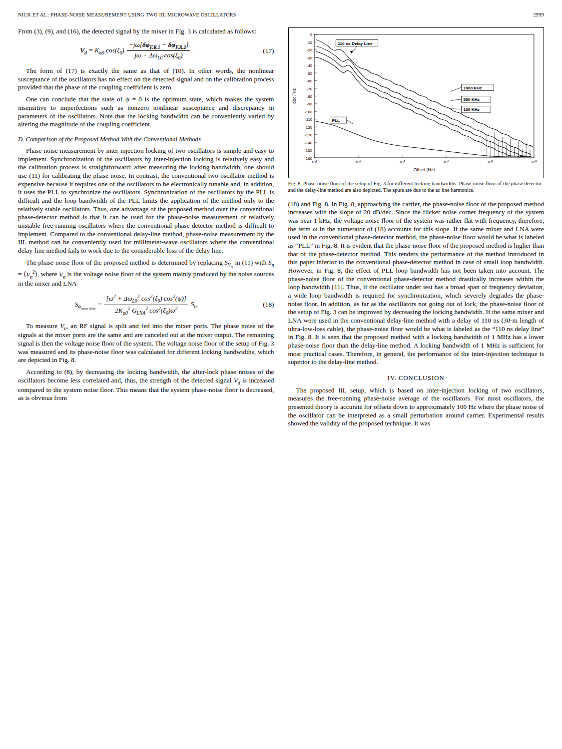Nick et al.: Phase-Noise Measurement Using Two IIL Microwave Oscillators 2999
From (3), (9), and (16), the detected signal by the mixer in Fig. 3 is calculated as follows:
Vd = Kφ0 cos(ξ0) −jω[δφF.R.1 − δφF.R.2] jω + ΔωL0 cos(ξ0) . (17)
The form of (17) is exactly the same as that of (10). In other words, the nonlinear susceptance of the oscillators has no effect on the detected signal and on the calibration process provided that the phase of the coupling coefficient is zero.
One can conclude that the state of ψ = 0 is the optimum state, which makes the system insensitive to imperfections such as nonzero nonlinear susceptance and discrepancy in parameters of the oscillators. Note that the locking bandwidth can be conveniently varied by altering the magnitude of the coupling coefficient.
D. Comparison of the Proposed Method With the Conventional Methods
Phase-noise measurement by inter-injection locking of two oscillators is simple and easy to implement. Synchronization of the oscillators by inter-injection locking is relatively easy and the calibration process is straightforward: after measuring the locking bandwidth, one should use (11) for calibrating the phase noise. In contrast, the conventional two-oscillator method is expensive because it requires one of the oscillators to be electronically tunable and, in addition, it uses the PLL to synchronize the oscillators. Synchronization of the oscillators by the PLL is difficult and the loop bandwidth of the PLL limits the application of the method only to the relatively stable oscillators. Thus, one advantage of the proposed method over the conventional phase-detector method is that it can be used for the phase-noise measurement of relatively unstable free-running oscillators where the conventional phase-detector method is difficult to implement. Compared to the conventional delay-line method, phase-noise measurement by the IIL method can be conveniently used for millimeter-wave oscillators where the conventional delay-line method fails to work due to the considerable loss of the delay line.
The phase-noise floor of the proposed method is determined by replacing SVO in (11) with Sn = ⟨Vn2⟩, where Vn is the voltage noise floor of the system mainly produced by the noise sources in the mixer and LNA
Sφnoise floor = [ω2 + ΔωL02 cos2(ξ0) cos2(ψ)] 2Kφ02 GLNA2 cos2(ξ0)ω2 Sn. (18)
To measure Vn, an RF signal is split and fed into the mixer ports. The phase noise of the signals at the mixer ports are the same and are canceled out at the mixer output. The remaining signal is then the voltage noise floor of the system. The voltage noise floor of the setup of Fig. 3 was measured and its phase-noise floor was calculated for different locking bandwidths, which are depicted in Fig. 8.
According to (8), by decreasing the locking bandwidth, the after-lock phase noises of the oscillators become less correlated and, thus, the strength of the detected signal Vd is increased compared to the system noise floor. This means that the system phase-noise floor is decreased, as is obvious from
0 -10 -20 -30 -40 -50 -60 -70 -80 -90 -100 -110 -120 -130 -140 -150 -160 101 102 103 104 105 106 Offset (Hz) dBc / Hz 110 ns Delay Line 1000 KHz 500 KHz 100 KHz PLL
Fig. 8. Phase-noise floor of the setup of Fig. 3 for different locking bandwidths. Phase-noise floor of the phase detector and the delay-line method are also depicted. The spurs are due to the ac line harmonics.
(18) and Fig. 8. In Fig. 8, approaching the carrier, the phase-noise floor of the proposed method increases with the slope of 20 dB/dec. Since the flicker noise corner frequency of the system was near 1 kHz, the voltage noise floor of the system was rather flat with frequency, therefore, the term ω in the numerator of (18) accounts for this slope. If the same mixer and LNA were used in the conventional phase-detector method, the phase-noise floor would be what is labeled as “PLL” in Fig. 8. It is evident that the phase-noise floor of the proposed method is higher than that of the phase-detector method. This renders the performance of the method introduced in this paper inferior to the conventional phase-detector method in case of small loop bandwidth. However, in Fig. 8, the effect of PLL loop bandwidth has not been taken into account. The phase-noise floor of the conventional phase-detector method drastically increases within the loop bandwidth [11]. Thus, if the oscillator under test has a broad span of frequency deviation, a wide loop bandwidth is required for synchronization, which severely degrades the phase-noise floor. In addition, as far as the oscillators not going out of lock, the phase-noise floor of the setup of Fig. 3 can be improved by decreasing the locking bandwidth. If the same mixer and LNA were used in the conventional delay-line method with a delay of 110 ns (30-m length of ultra-low-loss cable), the phase-noise floor would be what is labeled as the “110 ns delay line” in Fig. 8. It is seen that the proposed method with a locking bandwidth of 1 MHz has a lower phase-noise floor than the delay-line method. A locking bandwidth of 1 MHz is sufficient for most practical cases. Therefore, in general, the performance of the inter-injection technique is superior to the delay-line method.
IV. Conclusion
The proposed IIL setup, which is based on inter-injection locking of two oscillators, measures the free-running phase-noise average of the oscillators. For most oscillators, the presented theory is accurate for offsets down to approximately 100 Hz where the phase noise of the oscillator can be interpreted as a small perturbation around carrier. Experimental results showed the validity of the proposed technique. It was